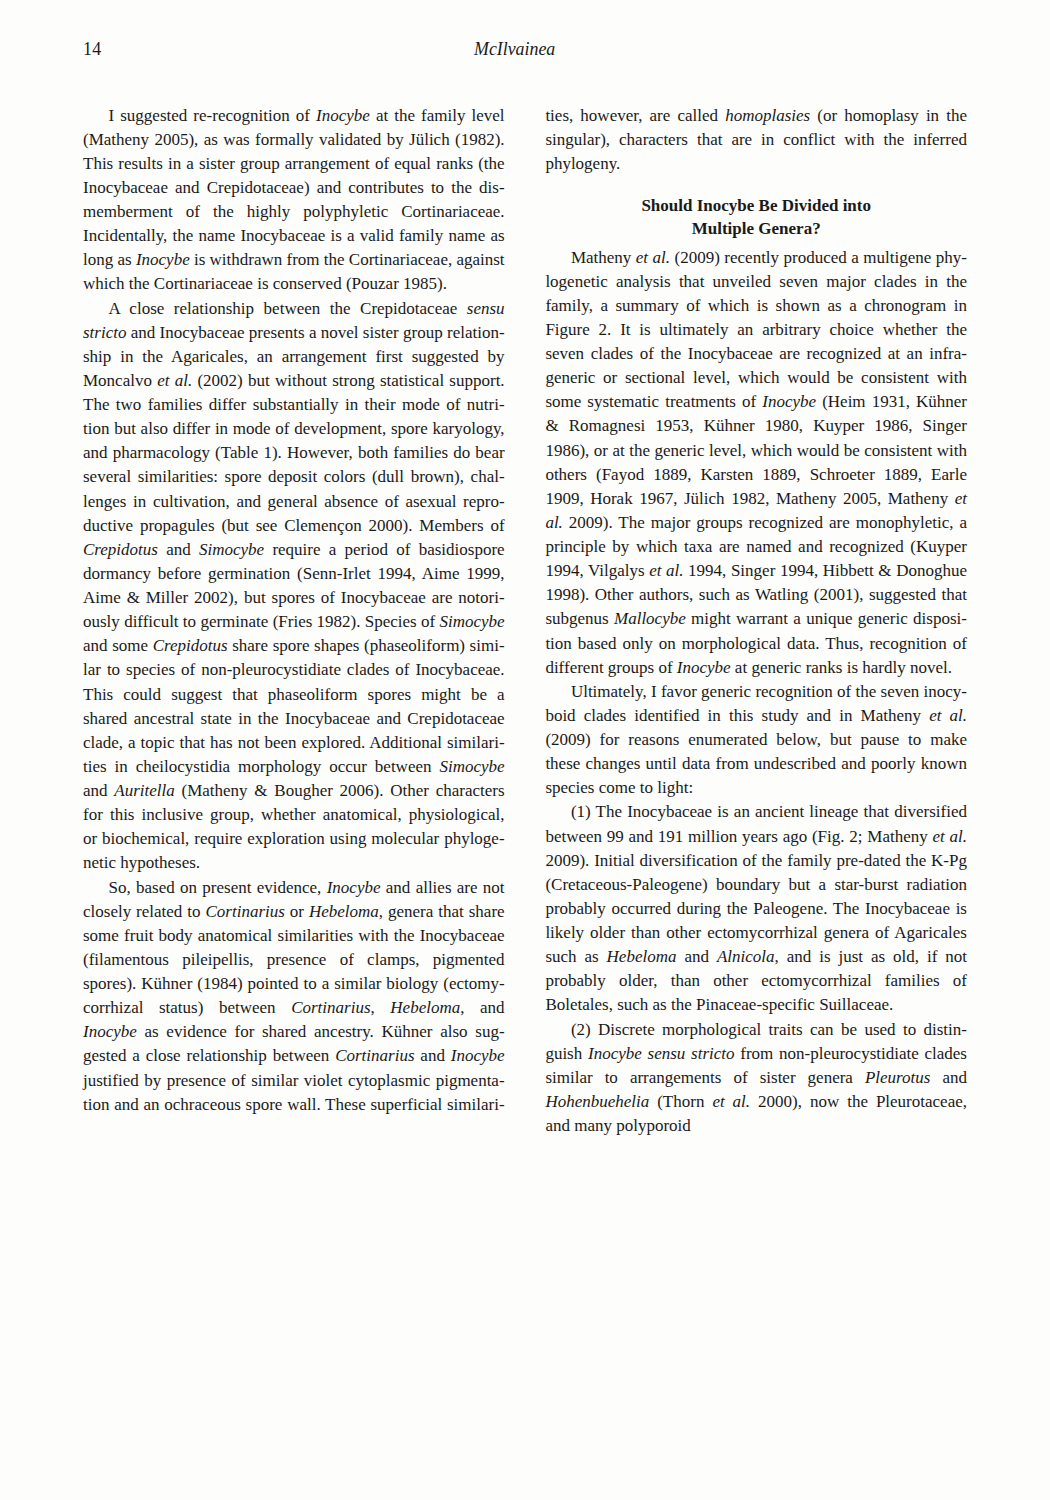14 McIlvainea
I suggested re-recognition of Inocybe at the family level (Matheny 2005), as was formally validated by Jülich (1982). This results in a sister group arrangement of equal ranks (the Inocybaceae and Crepidotaceae) and contributes to the dismemberment of the highly polyphyletic Cortinariaceae. Incidentally, the name Inocybaceae is a valid family name as long as Inocybe is withdrawn from the Cortinariaceae, against which the Cortinariaceae is conserved (Pouzar 1985).
A close relationship between the Crepidotaceae sensu stricto and Inocybaceae presents a novel sister group relationship in the Agaricales, an arrangement first suggested by Moncalvo et al. (2002) but without strong statistical support. The two families differ substantially in their mode of nutrition but also differ in mode of development, spore karyology, and pharmacology (Table 1). However, both families do bear several similarities: spore deposit colors (dull brown), challenges in cultivation, and general absence of asexual reproductive propagules (but see Clemençon 2000). Members of Crepidotus and Simocybe require a period of basidiospore dormancy before germination (Senn-Irlet 1994, Aime 1999, Aime & Miller 2002), but spores of Inocybaceae are notoriously difficult to germinate (Fries 1982). Species of Simocybe and some Crepidotus share spore shapes (phaseoliform) similar to species of non-pleurocystidiate clades of Inocybaceae. This could suggest that phaseoliform spores might be a shared ancestral state in the Inocybaceae and Crepidotaceae clade, a topic that has not been explored. Additional similarities in cheilocystidia morphology occur between Simocybe and Auritella (Matheny & Bougher 2006). Other characters for this inclusive group, whether anatomical, physiological, or biochemical, require exploration using molecular phylogenetic hypotheses.
So, based on present evidence, Inocybe and allies are not closely related to Cortinarius or Hebeloma, genera that share some fruit body anatomical similarities with the Inocybaceae (filamentous pileipellis, presence of clamps, pigmented spores). Kühner (1984) pointed to a similar biology (ectomycorrhizal status) between Cortinarius, Hebeloma, and Inocybe as evidence for shared ancestry. Kühner also suggested a close relationship between Cortinarius and Inocybe justified by presence of similar violet cytoplasmic pigmentation and an ochraceous spore wall. These superficial similarities, however, are called homoplasies (or homoplasy in the singular), characters that are in conflict with the inferred phylogeny.
Should Inocybe Be Divided into
Multiple Genera?
Matheny et al. (2009) recently produced a multigene phylogenetic analysis that unveiled seven major clades in the family, a summary of which is shown as a chronogram in Figure 2. It is ultimately an arbitrary choice whether the seven clades of the Inocybaceae are recognized at an infrageneric or sectional level, which would be consistent with some systematic treatments of Inocybe (Heim 1931, Kühner & Romagnesi 1953, Kühner 1980, Kuyper 1986, Singer 1986), or at the generic level, which would be consistent with others (Fayod 1889, Karsten 1889, Schroeter 1889, Earle 1909, Horak 1967, Jülich 1982, Matheny 2005, Matheny et al. 2009). The major groups recognized are monophyletic, a principle by which taxa are named and recognized (Kuyper 1994, Vilgalys et al. 1994, Singer 1994, Hibbett & Donoghue 1998). Other authors, such as Watling (2001), suggested that subgenus Mallocybe might warrant a unique generic disposition based only on morphological data. Thus, recognition of different groups of Inocybe at generic ranks is hardly novel.
Ultimately, I favor generic recognition of the seven inocyboid clades identified in this study and in Matheny et al. (2009) for reasons enumerated below, but pause to make these changes until data from undescribed and poorly known species come to light:
(1) The Inocybaceae is an ancient lineage that diversified between 99 and 191 million years ago (Fig. 2; Matheny et al. 2009). Initial diversification of the family pre-dated the K-Pg (Cretaceous-Paleogene) boundary but a star-burst radiation probably occurred during the Paleogene. The Inocybaceae is likely older than other ectomycorrhizal genera of Agaricales such as Hebeloma and Alnicola, and is just as old, if not probably older, than other ectomycorrhizal families of Boletales, such as the Pinaceae-specific Suillaceae.
(2) Discrete morphological traits can be used to distinguish Inocybe sensu stricto from non-pleurocystidiate clades similar to arrangements of sister genera Pleurotus and Hohenbuehelia (Thorn et al. 2000), now the Pleurotaceae, and many polyporoid